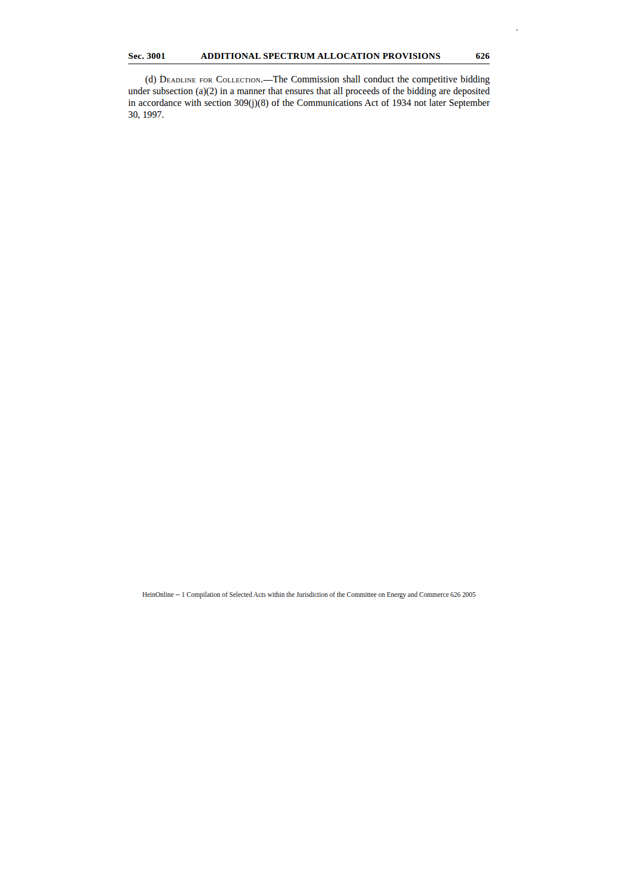.
Sec. 3001 ADDITIONAL SPECTRUM ALLOCATION PROVISIONS 626
.
(d) Deadline for Collection.—The Commission shall conduct the competitive bidding under subsection (a)(2) in a manner that ensures that all proceeds of the bidding are deposited in accordance with section 309(j)(8) of the Communications Act of 1934 not later September 30, 1997.
HeinOnline -- 1 Compilation of Selected Acts within the Jurisdiction of the Committee on Energy and Commerce 626 2005